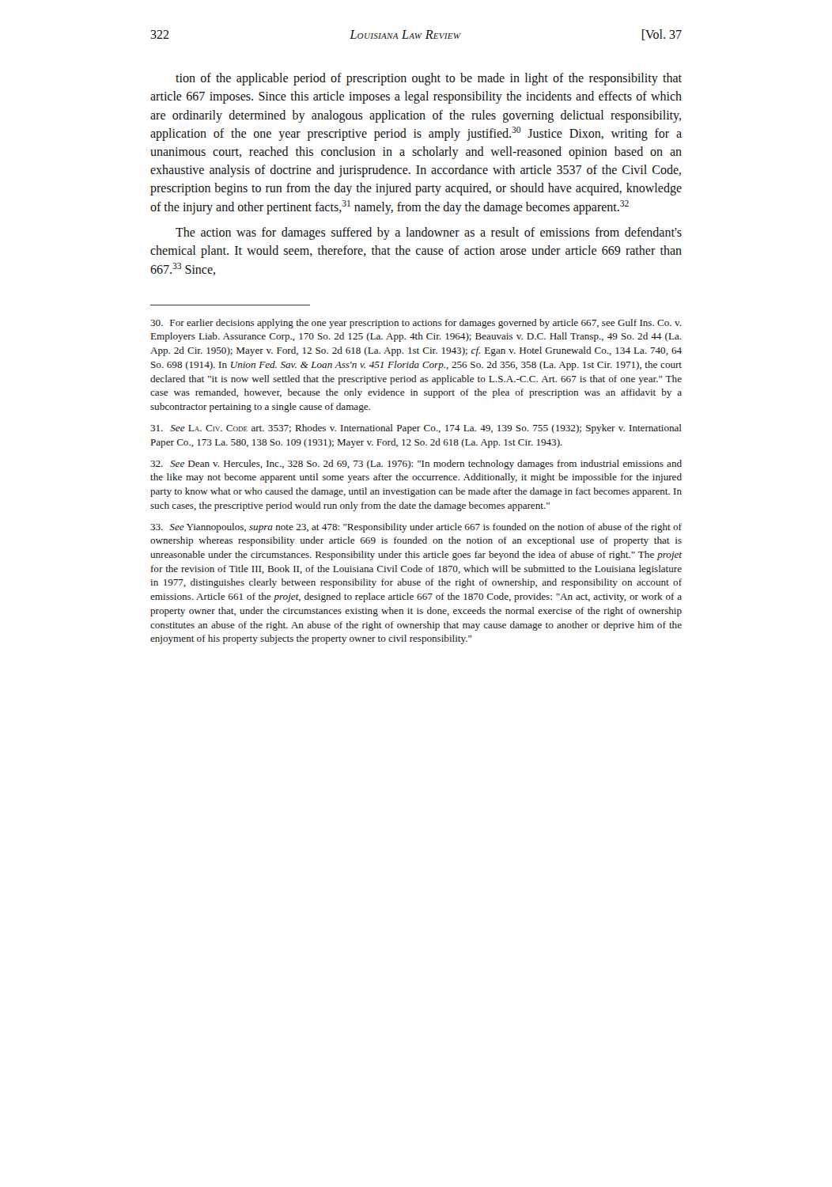322 Louisiana Law Review [Vol. 37
tion of the applicable period of prescription ought to be made in light of the responsibility that article 667 imposes. Since this article imposes a legal responsibility the incidents and effects of which are ordinarily determined by analogous application of the rules governing delictual responsibility, application of the one year prescriptive period is amply justified.30 Justice Dixon, writing for a unanimous court, reached this conclusion in a scholarly and well-reasoned opinion based on an exhaustive analysis of doctrine and jurisprudence. In accordance with article 3537 of the Civil Code, prescription begins to run from the day the injured party acquired, or should have acquired, knowledge of the injury and other pertinent facts,31 namely, from the day the damage becomes apparent.32
The action was for damages suffered by a landowner as a result of emissions from defendant's chemical plant. It would seem, therefore, that the cause of action arose under article 669 rather than 667.33 Since,
30. For earlier decisions applying the one year prescription to actions for damages governed by article 667, see Gulf Ins. Co. v. Employers Liab. Assurance Corp., 170 So. 2d 125 (La. App. 4th Cir. 1964); Beauvais v. D.C. Hall Transp., 49 So. 2d 44 (La. App. 2d Cir. 1950); Mayer v. Ford, 12 So. 2d 618 (La. App. 1st Cir. 1943); cf. Egan v. Hotel Grunewald Co., 134 La. 740, 64 So. 698 (1914). In Union Fed. Sav. & Loan Ass'n v. 451 Florida Corp., 256 So. 2d 356, 358 (La. App. 1st Cir. 1971), the court declared that "it is now well settled that the prescriptive period as applicable to L.S.A.-C.C. Art. 667 is that of one year." The case was remanded, however, because the only evidence in support of the plea of prescription was an affidavit by a subcontractor pertaining to a single cause of damage.
31. See La. Civ. Code art. 3537; Rhodes v. International Paper Co., 174 La. 49, 139 So. 755 (1932); Spyker v. International Paper Co., 173 La. 580, 138 So. 109 (1931); Mayer v. Ford, 12 So. 2d 618 (La. App. 1st Cir. 1943).
32. See Dean v. Hercules, Inc., 328 So. 2d 69, 73 (La. 1976): "In modern technology damages from industrial emissions and the like may not become apparent until some years after the occurrence. Additionally, it might be impossible for the injured party to know what or who caused the damage, until an investigation can be made after the damage in fact becomes apparent. In such cases, the prescriptive period would run only from the date the damage becomes apparent."
33. See Yiannopoulos, supra note 23, at 478: "Responsibility under article 667 is founded on the notion of abuse of the right of ownership whereas responsibility under article 669 is founded on the notion of an exceptional use of property that is unreasonable under the circumstances. Responsibility under this article goes far beyond the idea of abuse of right." The projet for the revision of Title III, Book II, of the Louisiana Civil Code of 1870, which will be submitted to the Louisiana legislature in 1977, distinguishes clearly between responsibility for abuse of the right of ownership, and responsibility on account of emissions. Article 661 of the projet, designed to replace article 667 of the 1870 Code, provides: "An act, activity, or work of a property owner that, under the circumstances existing when it is done, exceeds the normal exercise of the right of ownership constitutes an abuse of the right. An abuse of the right of ownership that may cause damage to another or deprive him of the enjoyment of his property subjects the property owner to civil responsibility."